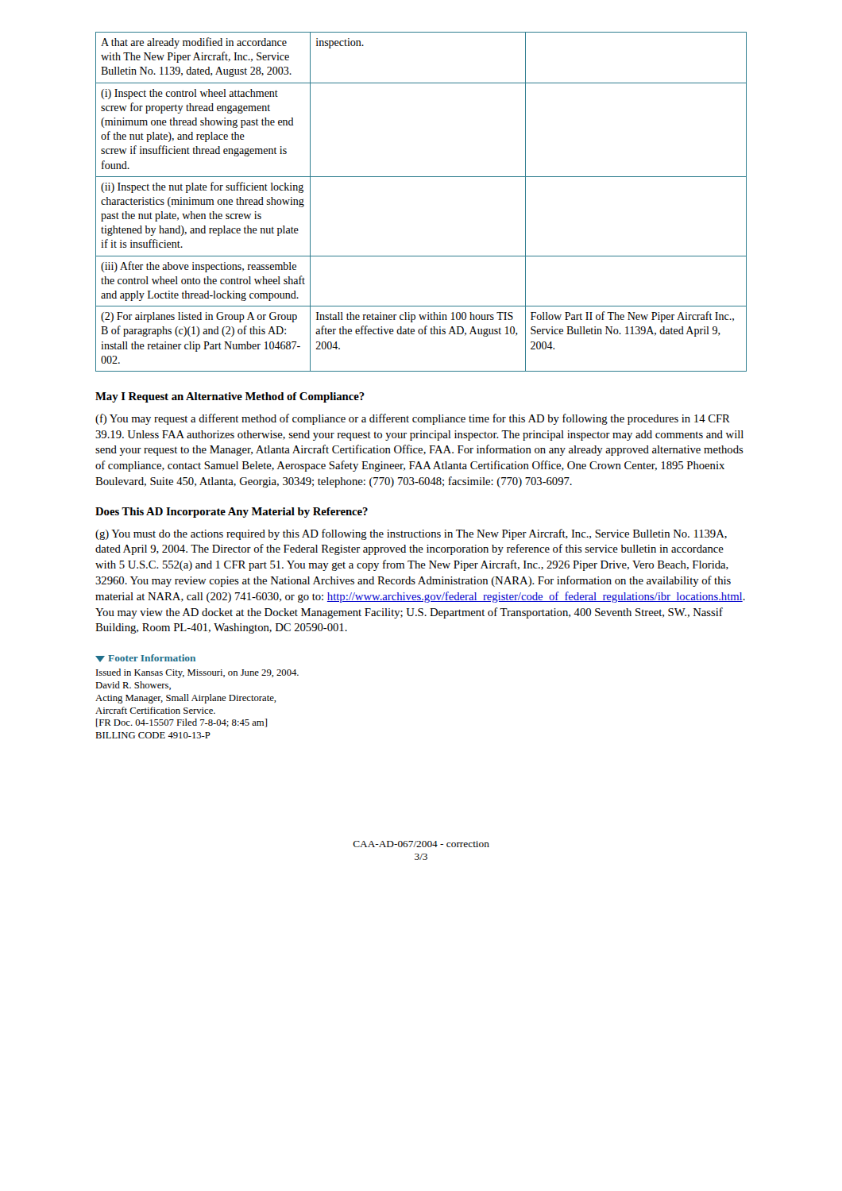| A that are already modified in accordance with The New Piper Aircraft, Inc., Service Bulletin No. 1139, dated, August 28, 2003. | inspection. | |
| (i) Inspect the control wheel attachment screw for property thread engagement (minimum one thread showing past the end of the nut plate), and replace the screw if insufficient thread engagement is found. | | |
| (ii) Inspect the nut plate for sufficient locking characteristics (minimum one thread showing past the nut plate, when the screw is tightened by hand), and replace the nut plate if it is insufficient. | | |
| (iii) After the above inspections, reassemble the control wheel onto the control wheel shaft and apply Loctite thread-locking compound. | | |
| (2) For airplanes listed in Group A or Group B of paragraphs (c)(1) and (2) of this AD: install the retainer clip Part Number 104687-002. | Install the retainer clip within 100 hours TIS after the effective date of this AD, August 10, 2004. | Follow Part II of The New Piper Aircraft Inc., Service Bulletin No. 1139A, dated April 9, 2004. |
May I Request an Alternative Method of Compliance?
(f) You may request a different method of compliance or a different compliance time for this AD by following the procedures in 14 CFR 39.19. Unless FAA authorizes otherwise, send your request to your principal inspector. The principal inspector may add comments and will send your request to the Manager, Atlanta Aircraft Certification Office, FAA. For information on any already approved alternative methods of compliance, contact Samuel Belete, Aerospace Safety Engineer, FAA Atlanta Certification Office, One Crown Center, 1895 Phoenix Boulevard, Suite 450, Atlanta, Georgia, 30349; telephone: (770) 703-6048; facsimile: (770) 703-6097.
Does This AD Incorporate Any Material by Reference?
(g) You must do the actions required by this AD following the instructions in The New Piper Aircraft, Inc., Service Bulletin No. 1139A, dated April 9, 2004. The Director of the Federal Register approved the incorporation by reference of this service bulletin in accordance with 5 U.S.C. 552(a) and 1 CFR part 51. You may get a copy from The New Piper Aircraft, Inc., 2926 Piper Drive, Vero Beach, Florida, 32960. You may review copies at the National Archives and Records Administration (NARA). For information on the availability of this material at NARA, call (202) 741-6030, or go to: http://www.archives.gov/federal_register/code_of_federal_regulations/ibr_locations.html. You may view the AD docket at the Docket Management Facility; U.S. Department of Transportation, 400 Seventh Street, SW., Nassif Building, Room PL-401, Washington, DC 20590-001.
Footer Information
Issued in Kansas City, Missouri, on June 29, 2004.
David R. Showers,
Acting Manager, Small Airplane Directorate,
Aircraft Certification Service.
[FR Doc. 04-15507 Filed 7-8-04; 8:45 am]
BILLING CODE 4910-13-P
CAA-AD-067/2004 - correction
3/3